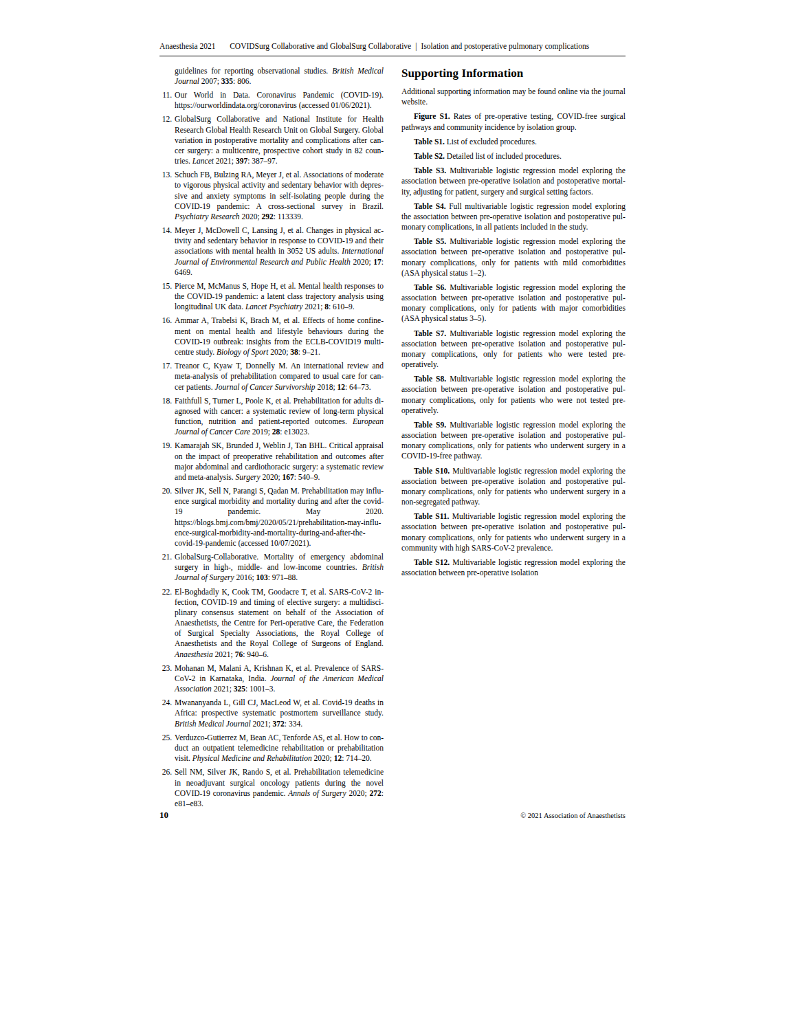Anaesthesia 2021 COVIDSurg Collaborative and GlobalSurg Collaborative|Isolation and postoperative pulmonary complications
guidelines for reporting observational studies. British Medical Journal 2007; 335: 806.
Our World in Data. Coronavirus Pandemic (COVID-19). https://ourworldindata.org/coronavirus (accessed 01/06/2021).
GlobalSurg Collaborative and National Institute for Health Research Global Health Research Unit on Global Surgery. Global variation in postoperative mortality and complications after cancer surgery: a multicentre, prospective cohort study in 82 countries. Lancet 2021; 397: 387–97.
Schuch FB, Bulzing RA, Meyer J, et al. Associations of moderate to vigorous physical activity and sedentary behavior with depressive and anxiety symptoms in self-isolating people during the COVID-19 pandemic: A cross-sectional survey in Brazil. Psychiatry Research 2020; 292: 113339.
Meyer J, McDowell C, Lansing J, et al. Changes in physical activity and sedentary behavior in response to COVID-19 and their associations with mental health in 3052 US adults. International Journal of Environmental Research and Public Health 2020; 17: 6469.
Pierce M, McManus S, Hope H, et al. Mental health responses to the COVID-19 pandemic: a latent class trajectory analysis using longitudinal UK data. Lancet Psychiatry 2021; 8: 610–9.
Ammar A, Trabelsi K, Brach M, et al. Effects of home confinement on mental health and lifestyle behaviours during the COVID-19 outbreak: insights from the ECLB-COVID19 multicentre study. Biology of Sport 2020; 38: 9–21.
Treanor C, Kyaw T, Donnelly M. An international review and meta-analysis of prehabilitation compared to usual care for cancer patients. Journal of Cancer Survivorship 2018; 12: 64–73.
Faithfull S, Turner L, Poole K, et al. Prehabilitation for adults diagnosed with cancer: a systematic review of long-term physical function, nutrition and patient-reported outcomes. European Journal of Cancer Care 2019; 28: e13023.
Kamarajah SK, Brunded J, Weblin J, Tan BHL. Critical appraisal on the impact of preoperative rehabilitation and outcomes after major abdominal and cardiothoracic surgery: a systematic review and meta-analysis. Surgery 2020; 167: 540–9.
Silver JK, Sell N, Parangi S, Qadan M. Prehabilitation may influence surgical morbidity and mortality during and after the covid-19 pandemic. May 2020. https://blogs.bmj.com/bmj/2020/05/21/prehabilitation-may-influence-surgical-morbidity-and-mortality-during-and-after-the-covid-19-pandemic (accessed 10/07/2021).
GlobalSurg-Collaborative. Mortality of emergency abdominal surgery in high-, middle- and low-income countries. British Journal of Surgery 2016; 103: 971–88.
El-Boghdadly K, Cook TM, Goodacre T, et al. SARS-CoV-2 infection, COVID-19 and timing of elective surgery: a multidisciplinary consensus statement on behalf of the Association of Anaesthetists, the Centre for Peri-operative Care, the Federation of Surgical Specialty Associations, the Royal College of Anaesthetists and the Royal College of Surgeons of England. Anaesthesia 2021; 76: 940–6.
Mohanan M, Malani A, Krishnan K, et al. Prevalence of SARS-CoV-2 in Karnataka, India. Journal of the American Medical Association 2021; 325: 1001–3.
Mwananyanda L, Gill CJ, MacLeod W, et al. Covid-19 deaths in Africa: prospective systematic postmortem surveillance study. British Medical Journal 2021; 372: 334.
Verduzco-Gutierrez M, Bean AC, Tenforde AS, et al. How to conduct an outpatient telemedicine rehabilitation or prehabilitation visit. Physical Medicine and Rehabilitation 2020; 12: 714–20.
Sell NM, Silver JK, Rando S, et al. Prehabilitation telemedicine in neoadjuvant surgical oncology patients during the novel COVID-19 coronavirus pandemic. Annals of Surgery 2020; 272: e81–e83.
Supporting Information
Additional supporting information may be found online via the journal website.
Figure S1. Rates of pre-operative testing, COVID-free surgical pathways and community incidence by isolation group.
Table S1. List of excluded procedures.
Table S2. Detailed list of included procedures.
Table S3. Multivariable logistic regression model exploring the association between pre-operative isolation and postoperative mortality, adjusting for patient, surgery and surgical setting factors.
Table S4. Full multivariable logistic regression model exploring the association between pre-operative isolation and postoperative pulmonary complications, in all patients included in the study.
Table S5. Multivariable logistic regression model exploring the association between pre-operative isolation and postoperative pulmonary complications, only for patients with mild comorbidities (ASA physical status 1–2).
Table S6. Multivariable logistic regression model exploring the association between pre-operative isolation and postoperative pulmonary complications, only for patients with major comorbidities (ASA physical status 3–5).
Table S7. Multivariable logistic regression model exploring the association between pre-operative isolation and postoperative pulmonary complications, only for patients who were tested pre-operatively.
Table S8. Multivariable logistic regression model exploring the association between pre-operative isolation and postoperative pulmonary complications, only for patients who were not tested pre-operatively.
Table S9. Multivariable logistic regression model exploring the association between pre-operative isolation and postoperative pulmonary complications, only for patients who underwent surgery in a COVID-19-free pathway.
Table S10. Multivariable logistic regression model exploring the association between pre-operative isolation and postoperative pulmonary complications, only for patients who underwent surgery in a non-segregated pathway.
Table S11. Multivariable logistic regression model exploring the association between pre-operative isolation and postoperative pulmonary complications, only for patients who underwent surgery in a community with high SARS-CoV-2 prevalence.
Table S12. Multivariable logistic regression model exploring the association between pre-operative isolation
10
© 2021 Association of Anaesthetists